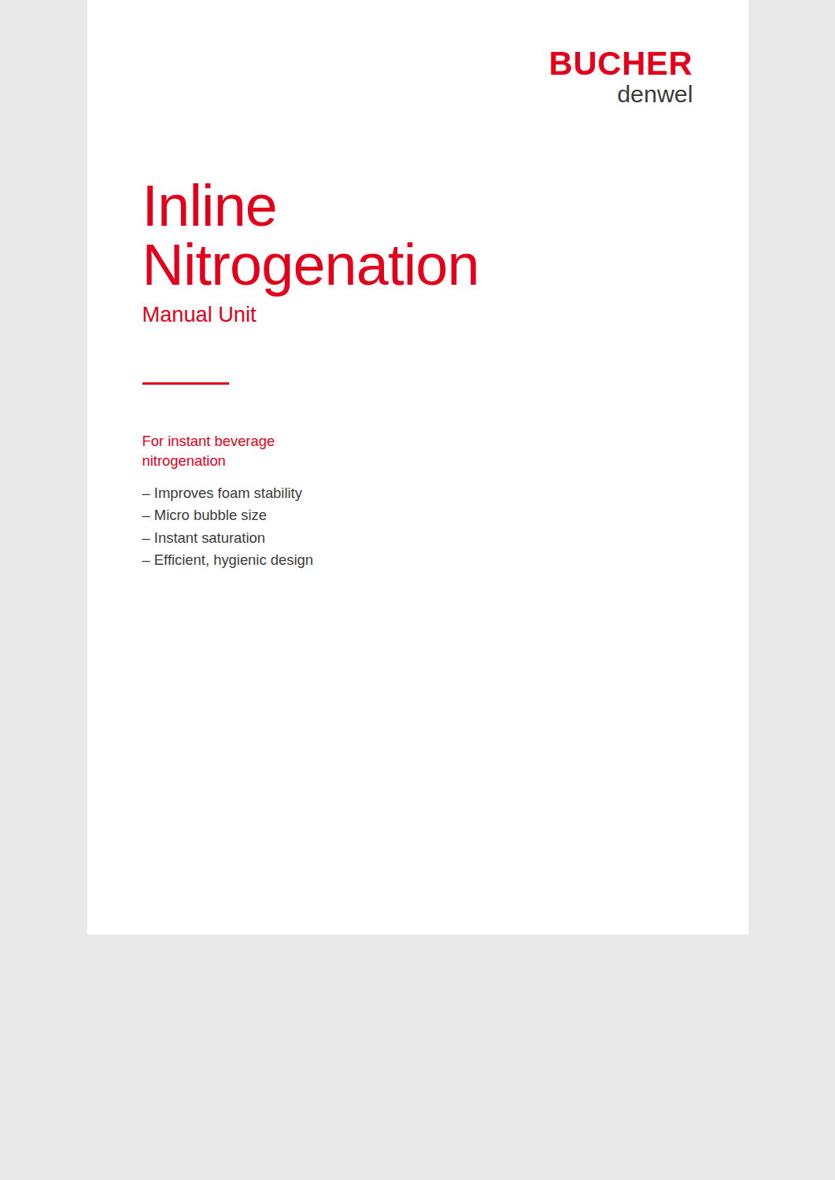BUCHER denwel
Inline
Nitrogenation
Manual Unit
For instant beverage
nitrogenation
Improves foam stability
Micro bubble size
Instant saturation
Efficient, hygienic design